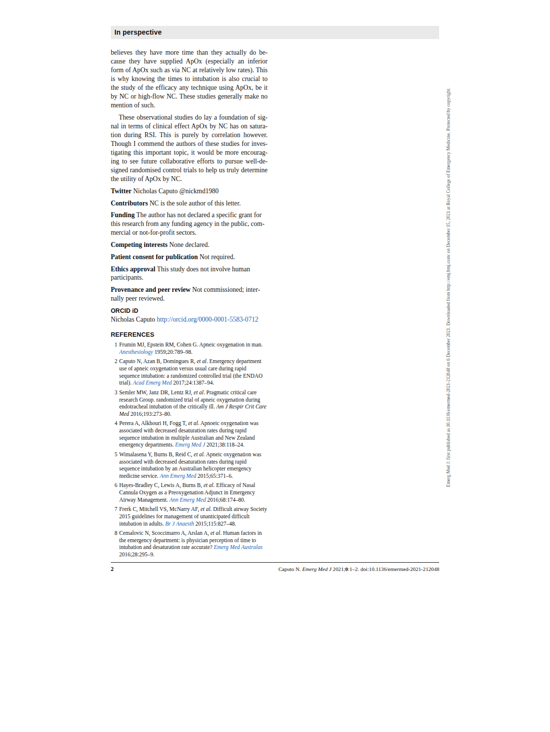In perspective
believes they have more time than they actually do because they have supplied ApOx (especially an inferior form of ApOx such as via NC at relatively low rates). This is why knowing the times to intubation is also crucial to the study of the efficacy any technique using ApOx, be it by NC or high-flow NC. These studies generally make no mention of such.
These observational studies do lay a foundation of signal in terms of clinical effect ApOx by NC has on saturation during RSI. This is purely by correlation however. Though I commend the authors of these studies for investigating this important topic, it would be more encouraging to see future collaborative efforts to pursue well-designed randomised control trials to help us truly determine the utility of ApOx by NC.
Twitter Nicholas Caputo @nickmd1980
Contributors NC is the sole author of this letter.
Funding The author has not declared a specific grant for this research from any funding agency in the public, commercial or not-for-profit sectors.
Competing interests None declared.
Patient consent for publication Not required.
Ethics approval This study does not involve human participants.
Provenance and peer review Not commissioned; internally peer reviewed.
ORCID iD Nicholas Caputo http://orcid.org/0000-0001-5583-0712
REFERENCES
Frumin MJ, Epstein RM, Cohen G. Apneic oxygenation in man. Anesthesiology 1959;20:789–98.
Caputo N, Azan B, Domingues R, et al. Emergency department use of apneic oxygenation versus usual care during rapid sequence intubation: a randomized controlled trial (the ENDAO trial). Acad Emerg Med 2017;24:1387–94.
Semler MW, Janz DR, Lentz RJ, et al. Pragmatic critical care research Group. randomized trial of apneic oxygenation during endotracheal intubation of the critically ill. Am J Respir Crit Care Med 2016;193:273–80.
Perera A, Alkhouri H, Fogg T, et al. Apnoeic oxygenation was associated with decreased desaturation rates during rapid sequence intubation in multiple Australian and New Zealand emergency departments. Emerg Med J 2021;38:118–24.
Wimalasena Y, Burns B, Reid C, et al. Apneic oxygenation was associated with decreased desaturation rates during rapid sequence intubation by an Australian helicopter emergency medicine service. Ann Emerg Med 2015;65:371–6.
Hayes-Bradley C, Lewis A, Burns B, et al. Efficacy of Nasal Cannula Oxygen as a Preoxygenation Adjunct in Emergency Airway Management. Ann Emerg Med 2016;68:174–80.
Frerk C, Mitchell VS, McNarry AF, et al. Difficult airway Society 2015 guidelines for management of unanticipated difficult intubation in adults. Br J Anaesth 2015;115:827–48.
Cemalovic N, Scoccimarro A, Arslan A, et al. Human factors in the emergency department: is physician perception of time to intubation and desaturation rate accurate? Emerg Med Australas 2016;28:295–9.
2 Caputo N. Emerg Med J 2021;0:1–2. doi:10.1136/emermed-2021-212048
Emerg Med J: first published as 10.1136/emermed-2021-212048 on 6 December 2021. Downloaded from http://emj.bmj.com/ on December 15, 2021 at Royal College of Emergency Medicine. Protected by copyright.